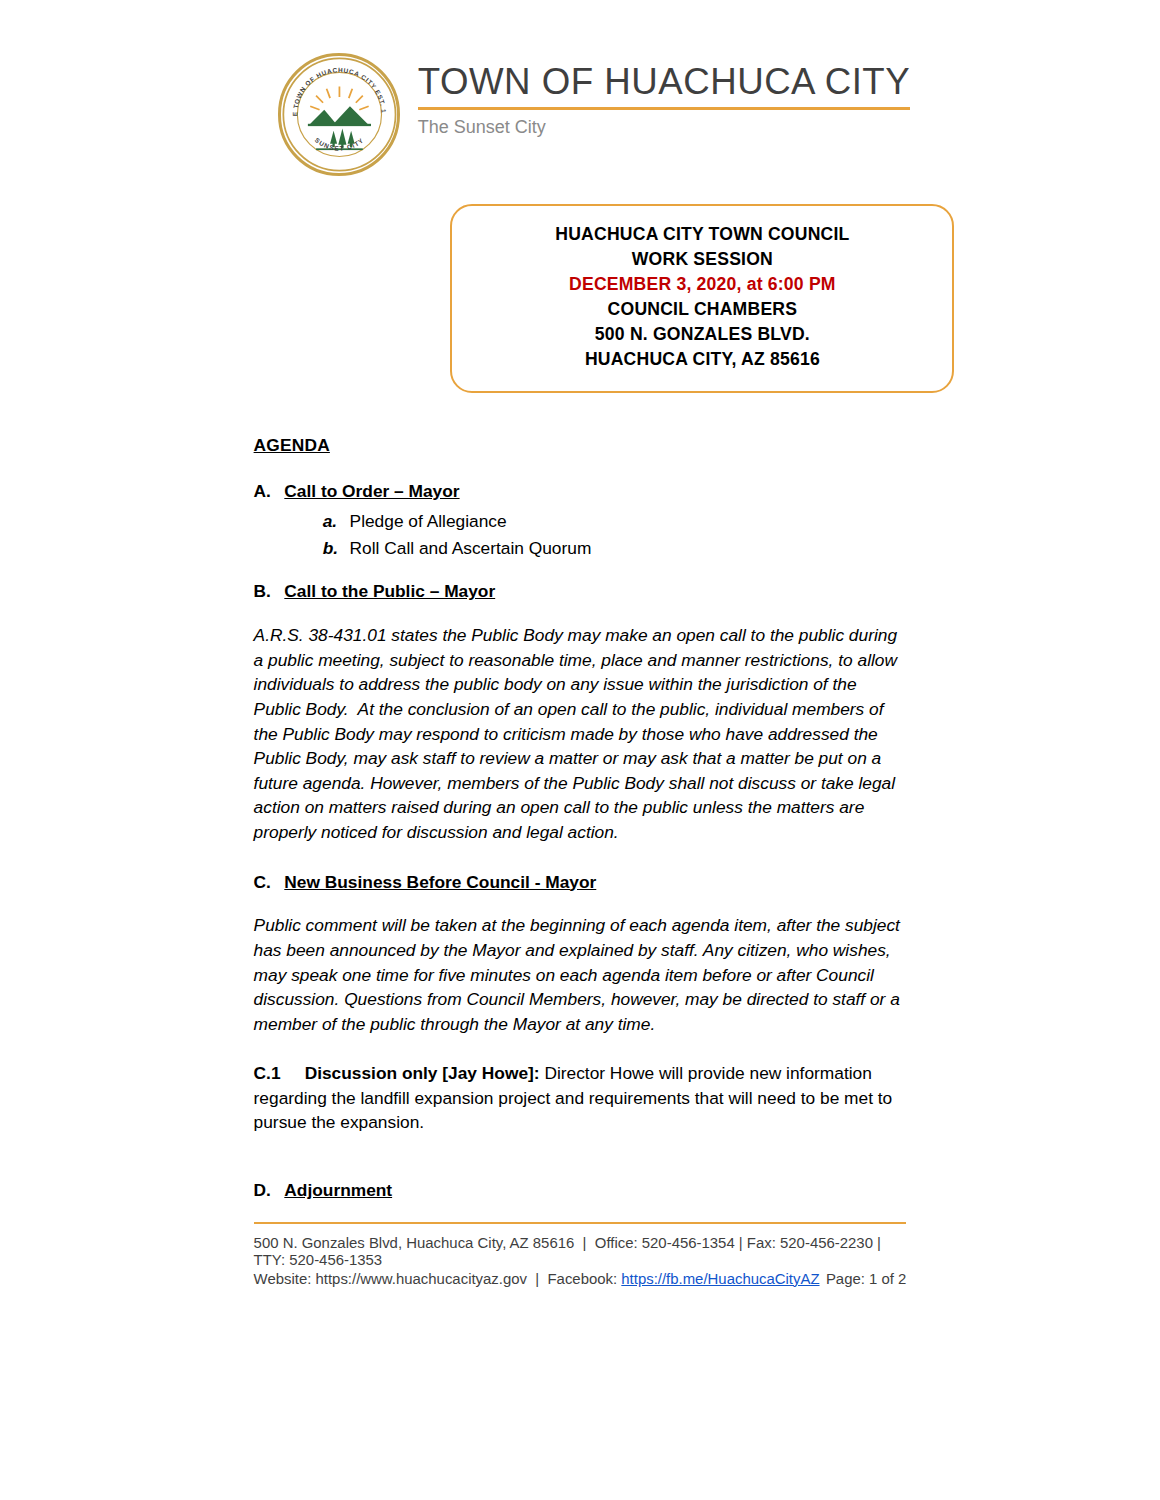THE TOWN OF HUACHUCA CITY EST. 1958 SUNSET CITY
TOWN OF HUACHUCA CITY
The Sunset City
HUACHUCA CITY TOWN COUNCIL
WORK SESSION
DECEMBER 3, 2020, at 6:00 PM
COUNCIL CHAMBERS
500 N. GONZALES BLVD.
HUACHUCA CITY, AZ 85616
AGENDA
A. Call to Order – Mayor
a. Pledge of Allegiance
b. Roll Call and Ascertain Quorum
B. Call to the Public – Mayor
A.R.S. 38-431.01 states the Public Body may make an open call to the public during a public meeting, subject to reasonable time, place and manner restrictions, to allow individuals to address the public body on any issue within the jurisdiction of the Public Body. At the conclusion of an open call to the public, individual members of the Public Body may respond to criticism made by those who have addressed the Public Body, may ask staff to review a matter or may ask that a matter be put on a future agenda. However, members of the Public Body shall not discuss or take legal action on matters raised during an open call to the public unless the matters are properly noticed for discussion and legal action.
C. New Business Before Council - Mayor
Public comment will be taken at the beginning of each agenda item, after the subject has been announced by the Mayor and explained by staff. Any citizen, who wishes, may speak one time for five minutes on each agenda item before or after Council discussion. Questions from Council Members, however, may be directed to staff or a member of the public through the Mayor at any time.
C.1 Discussion only [Jay Howe]: Director Howe will provide new information regarding the landfill expansion project and requirements that will need to be met to pursue the expansion.
D. Adjournment
500 N. Gonzales Blvd, Huachuca City, AZ 85616 | Office: 520-456-1354 | Fax: 520-456-2230 | TTY: 520-456-1353
Website: https://www.huachucacityaz.gov | Facebook: https://fb.me/HuachucaCityAZ Page: 1 of 2